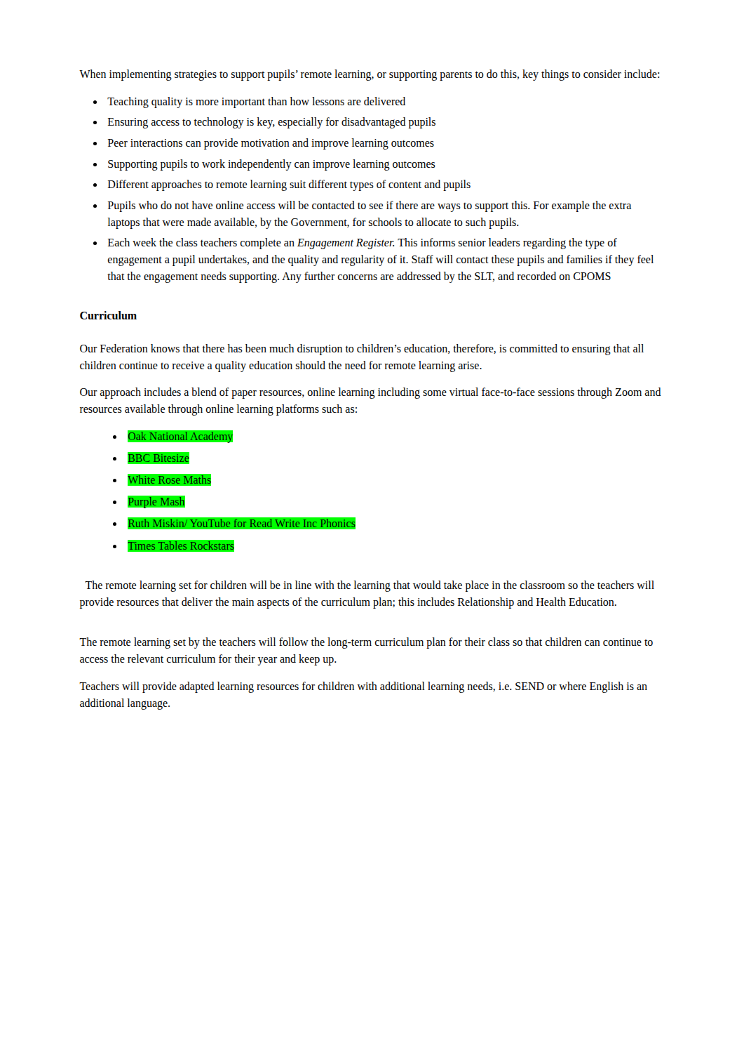When implementing strategies to support pupils’ remote learning, or supporting parents to do this, key things to consider include:
Teaching quality is more important than how lessons are delivered
Ensuring access to technology is key, especially for disadvantaged pupils
Peer interactions can provide motivation and improve learning outcomes
Supporting pupils to work independently can improve learning outcomes
Different approaches to remote learning suit different types of content and pupils
Pupils who do not have online access will be contacted to see if there are ways to support this. For example the extra laptops that were made available, by the Government, for schools to allocate to such pupils.
Each week the class teachers complete an Engagement Register. This informs senior leaders regarding the type of engagement a pupil undertakes, and the quality and regularity of it. Staff will contact these pupils and families if they feel that the engagement needs supporting. Any further concerns are addressed by the SLT, and recorded on CPOMS
Curriculum
Our Federation knows that there has been much disruption to children’s education, therefore, is committed to ensuring that all children continue to receive a quality education should the need for remote learning arise.
Our approach includes a blend of paper resources, online learning including some virtual face-to-face sessions through Zoom and resources available through online learning platforms such as:
Oak National Academy
BBC Bitesize
White Rose Maths
Purple Mash
Ruth Miskin/ YouTube for Read Write Inc Phonics
Times Tables Rockstars
The remote learning set for children will be in line with the learning that would take place in the classroom so the teachers will provide resources that deliver the main aspects of the curriculum plan; this includes Relationship and Health Education.
The remote learning set by the teachers will follow the long-term curriculum plan for their class so that children can continue to access the relevant curriculum for their year and keep up.
Teachers will provide adapted learning resources for children with additional learning needs, i.e. SEND or where English is an additional language.